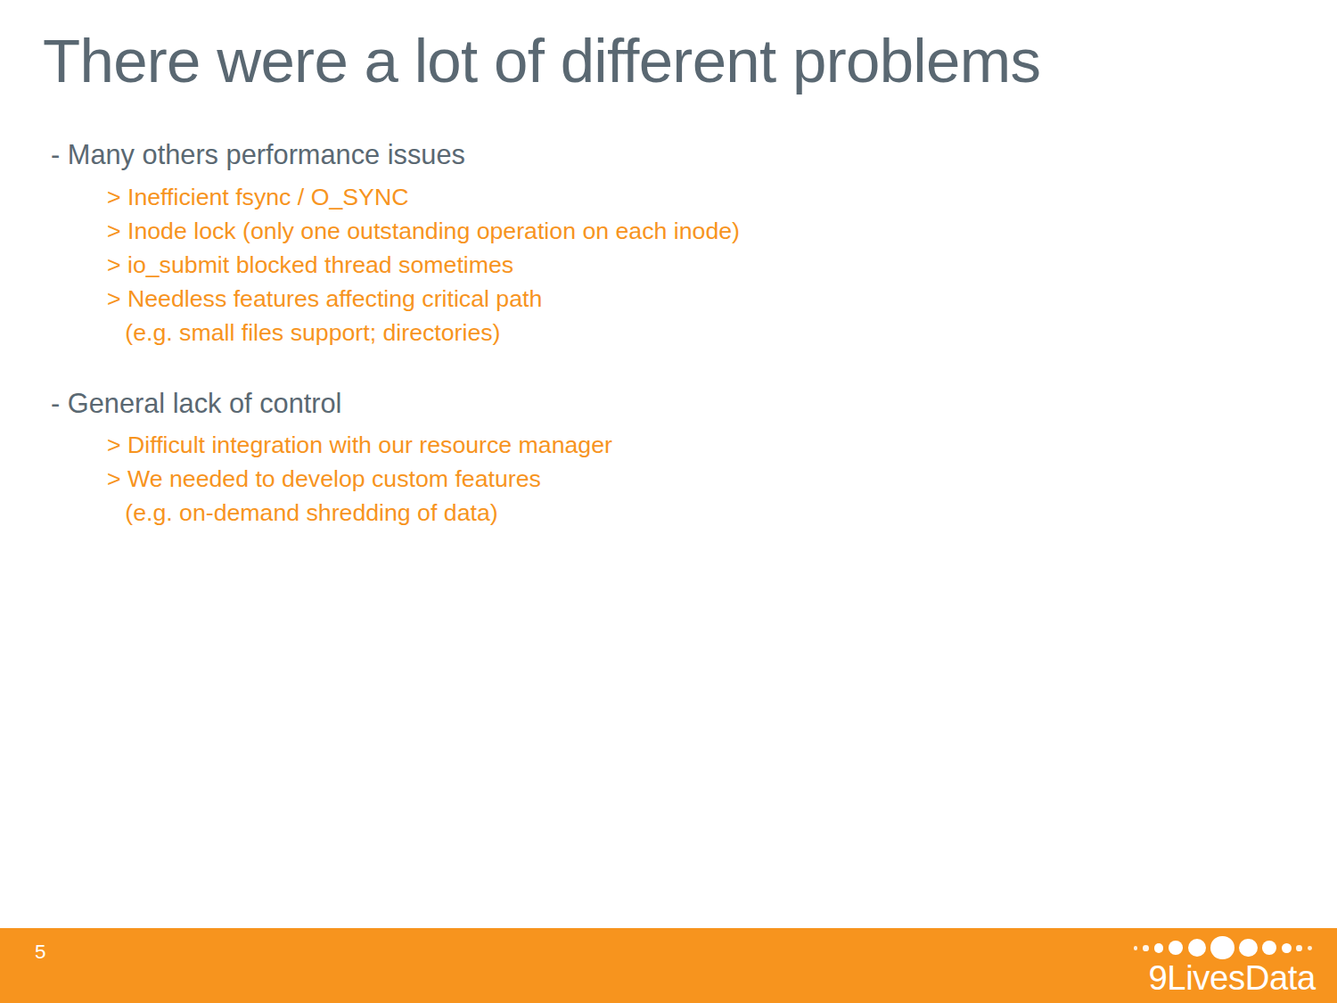There were a lot of different problems
Many others performance issues
Inefficient fsync / O_SYNC
Inode lock (only one outstanding operation on each inode)
io_submit blocked thread sometimes
Needless features affecting critical path(e.g. small files support; directories)
General lack of control
Difficult integration with our resource manager
We needed to develop custom features(e.g. on-demand shredding of data)
5
9LivesData